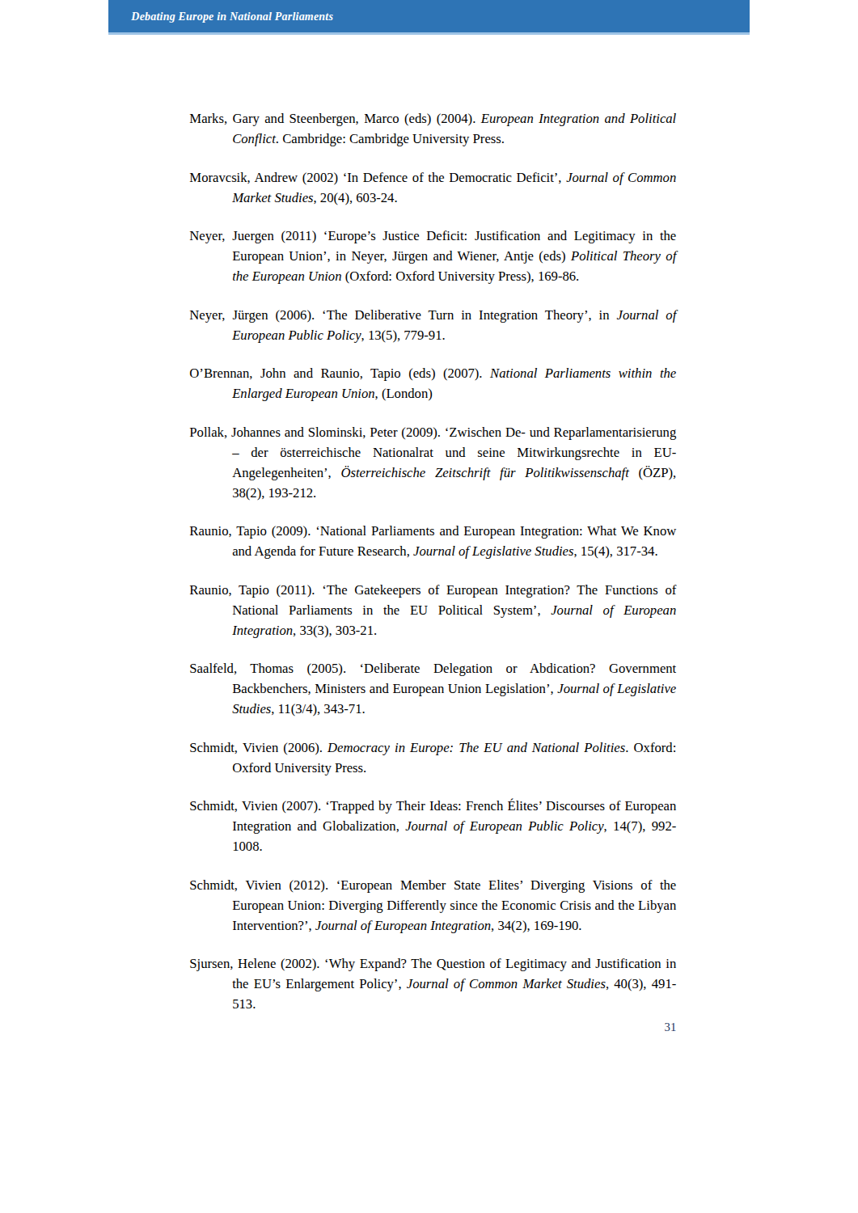Debating Europe in National Parliaments
Marks, Gary and Steenbergen, Marco (eds) (2004). European Integration and Political Conflict. Cambridge: Cambridge University Press.
Moravcsik, Andrew (2002) ‘In Defence of the Democratic Deficit’, Journal of Common Market Studies, 20(4), 603-24.
Neyer, Juergen (2011) ‘Europe’s Justice Deficit: Justification and Legitimacy in the European Union’, in Neyer, Jürgen and Wiener, Antje (eds) Political Theory of the European Union (Oxford: Oxford University Press), 169-86.
Neyer, Jürgen (2006). ‘The Deliberative Turn in Integration Theory’, in Journal of European Public Policy, 13(5), 779-91.
O’Brennan, John and Raunio, Tapio (eds) (2007). National Parliaments within the Enlarged European Union, (London)
Pollak, Johannes and Slominski, Peter (2009). ‘Zwischen De- und Reparlamentarisierung – der österreichische Nationalrat und seine Mitwirkungsrechte in EU-Angelegenheiten’, Österreichische Zeitschrift für Politikwissenschaft (ÖZP), 38(2), 193-212.
Raunio, Tapio (2009). ‘National Parliaments and European Integration: What We Know and Agenda for Future Research, Journal of Legislative Studies, 15(4), 317-34.
Raunio, Tapio (2011). ‘The Gatekeepers of European Integration? The Functions of National Parliaments in the EU Political System’, Journal of European Integration, 33(3), 303-21.
Saalfeld, Thomas (2005). ‘Deliberate Delegation or Abdication? Government Backbenchers, Ministers and European Union Legislation’, Journal of Legislative Studies, 11(3/4), 343-71.
Schmidt, Vivien (2006). Democracy in Europe: The EU and National Polities. Oxford: Oxford University Press.
Schmidt, Vivien (2007). ‘Trapped by Their Ideas: French Élites’ Discourses of European Integration and Globalization, Journal of European Public Policy, 14(7), 992-1008.
Schmidt, Vivien (2012). ‘European Member State Elites’ Diverging Visions of the European Union: Diverging Differently since the Economic Crisis and the Libyan Intervention?’, Journal of European Integration, 34(2), 169-190.
Sjursen, Helene (2002). ‘Why Expand? The Question of Legitimacy and Justification in the EU’s Enlargement Policy’, Journal of Common Market Studies, 40(3), 491-513.
31